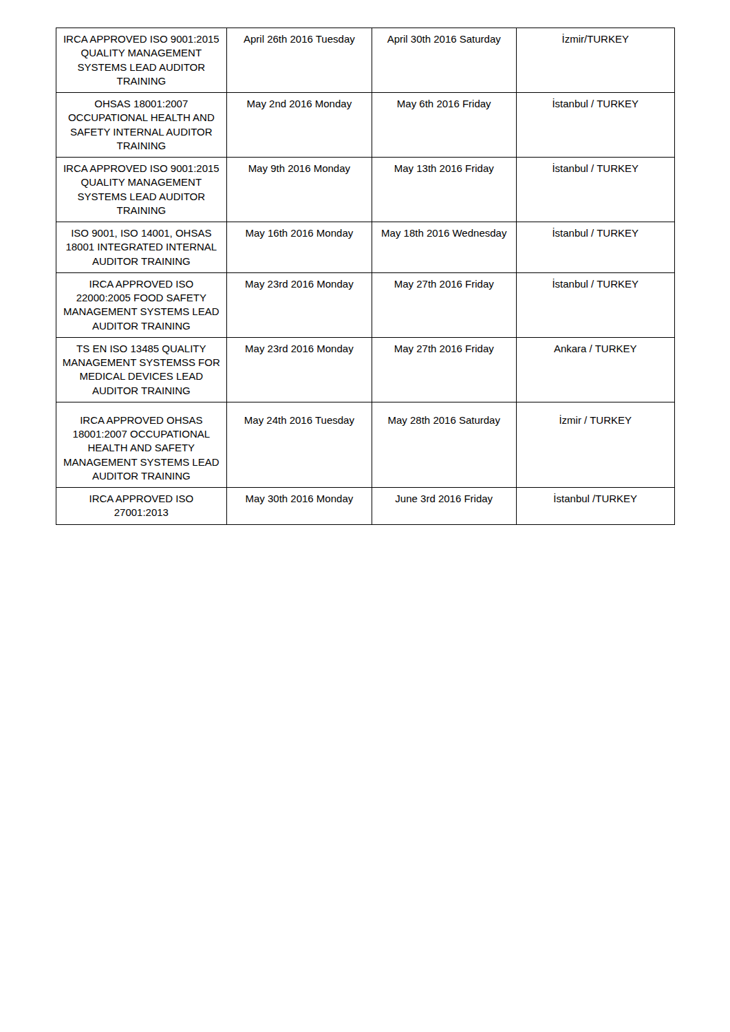| IRCA APPROVED ISO 9001:2015 QUALITY MANAGEMENT SYSTEMS LEAD AUDITOR TRAINING | April 26th 2016 Tuesday | April 30th 2016 Saturday | İzmir/TURKEY |
| OHSAS 18001:2007 OCCUPATIONAL HEALTH AND SAFETY INTERNAL AUDITOR TRAINING | May 2nd 2016 Monday | May 6th 2016 Friday | İstanbul / TURKEY |
| IRCA APPROVED ISO 9001:2015 QUALITY MANAGEMENT SYSTEMS LEAD AUDITOR TRAINING | May 9th 2016 Monday | May 13th 2016 Friday | İstanbul / TURKEY |
| ISO 9001, ISO 14001, OHSAS 18001 INTEGRATED INTERNAL AUDITOR TRAINING | May 16th 2016 Monday | May 18th 2016 Wednesday | İstanbul / TURKEY |
| IRCA APPROVED ISO 22000:2005 FOOD SAFETY MANAGEMENT SYSTEMS LEAD AUDITOR TRAINING | May 23rd 2016 Monday | May 27th 2016 Friday | İstanbul / TURKEY |
| TS EN ISO 13485 QUALITY MANAGEMENT SYSTEMSS FOR MEDICAL DEVICES LEAD AUDITOR TRAINING | May 23rd 2016 Monday | May 27th 2016 Friday | Ankara / TURKEY |
| IRCA APPROVED OHSAS 18001:2007 OCCUPATIONAL HEALTH AND SAFETY MANAGEMENT SYSTEMS LEAD AUDITOR TRAINING | May 24th 2016 Tuesday | May 28th 2016 Saturday | İzmir / TURKEY |
| IRCA APPROVED ISO 27001:2013 | May 30th 2016 Monday | June 3rd 2016 Friday | İstanbul /TURKEY |